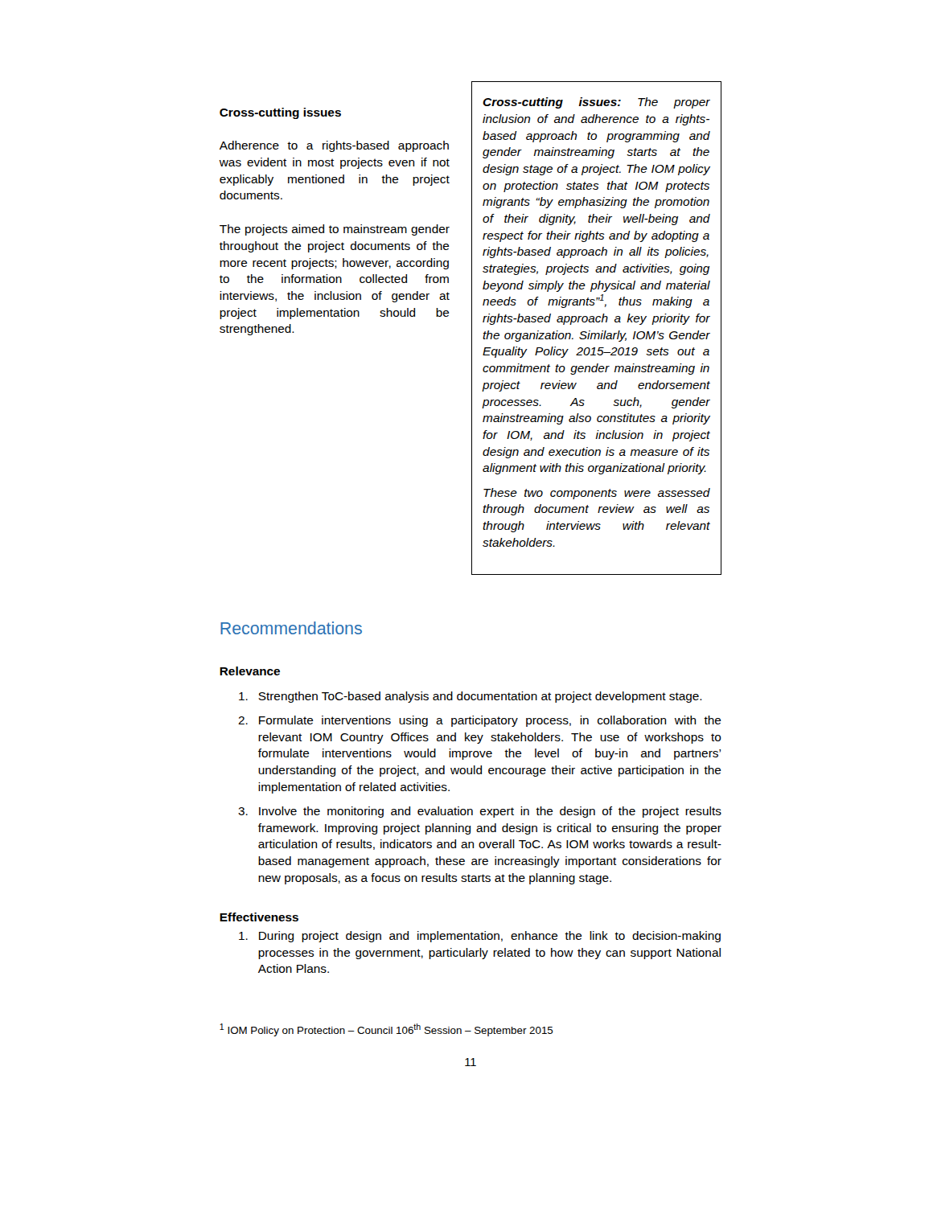Cross-cutting issues
Adherence to a rights-based approach was evident in most projects even if not explicably mentioned in the project documents.
The projects aimed to mainstream gender throughout the project documents of the more recent projects; however, according to the information collected from interviews, the inclusion of gender at project implementation should be strengthened.
Cross-cutting issues: The proper inclusion of and adherence to a rights-based approach to programming and gender mainstreaming starts at the design stage of a project. The IOM policy on protection states that IOM protects migrants “by emphasizing the promotion of their dignity, their well-being and respect for their rights and by adopting a rights-based approach in all its policies, strategies, projects and activities, going beyond simply the physical and material needs of migrants”1, thus making a rights-based approach a key priority for the organization. Similarly, IOM’s Gender Equality Policy 2015–2019 sets out a commitment to gender mainstreaming in project review and endorsement processes. As such, gender mainstreaming also constitutes a priority for IOM, and its inclusion in project design and execution is a measure of its alignment with this organizational priority.
These two components were assessed through document review as well as through interviews with relevant stakeholders.
Recommendations
Relevance
Strengthen ToC-based analysis and documentation at project development stage.
Formulate interventions using a participatory process, in collaboration with the relevant IOM Country Offices and key stakeholders. The use of workshops to formulate interventions would improve the level of buy-in and partners’ understanding of the project, and would encourage their active participation in the implementation of related activities.
Involve the monitoring and evaluation expert in the design of the project results framework. Improving project planning and design is critical to ensuring the proper articulation of results, indicators and an overall ToC. As IOM works towards a result-based management approach, these are increasingly important considerations for new proposals, as a focus on results starts at the planning stage.
Effectiveness
During project design and implementation, enhance the link to decision-making processes in the government, particularly related to how they can support National Action Plans.
1 IOM Policy on Protection – Council 106th Session – September 2015
11